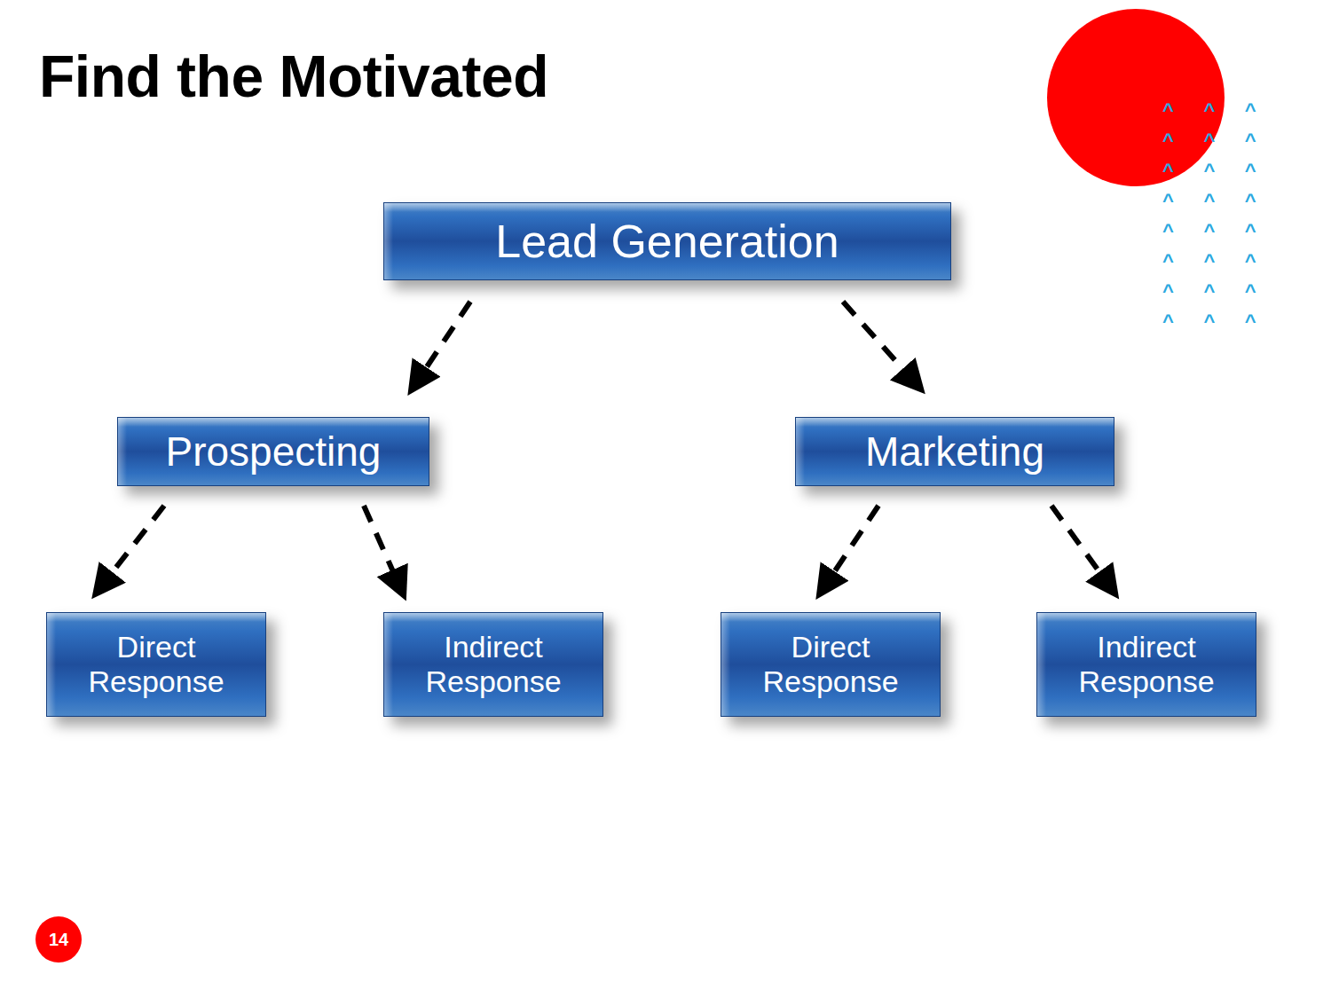Find the Motivated
^ ^ ^ ^ ^ ^
^ ^ ^ ^ ^ ^
^ ^ ^ ^ ^ ^
^ ^ ^ ^ ^ ^
Lead Generation
Prospecting
Marketing
Direct
Response
Indirect
Response
Direct
Response
Indirect
Response
14